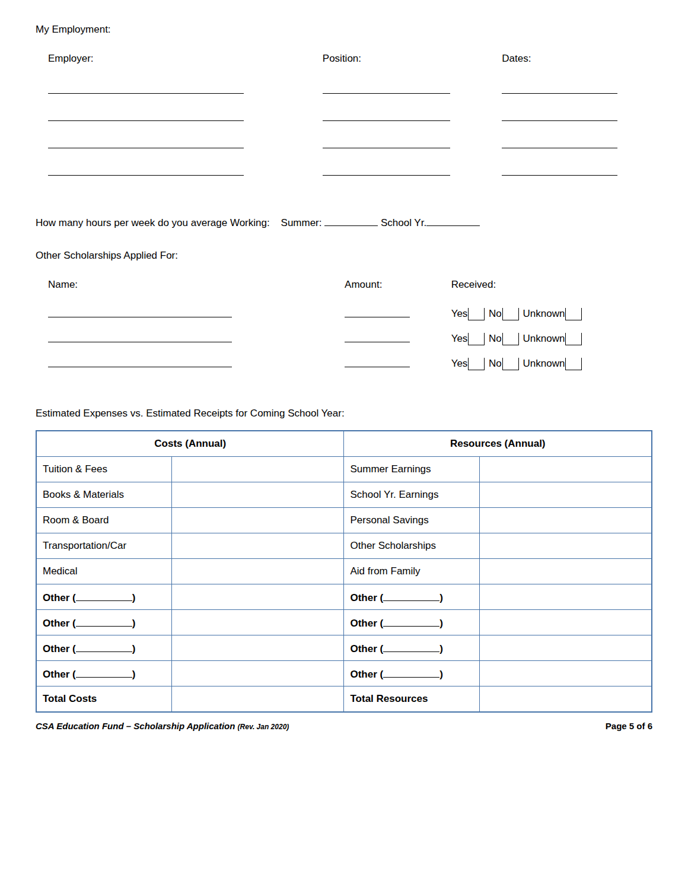My Employment:
| Employer: | Position: | Dates: |
| --- | --- | --- |
How many hours per week do you average Working: Summer: School Yr.
Other Scholarships Applied For:
| Name: | Amount: | Received: |
| --- | --- | --- |
| | | Yes No Unknown |
| | | Yes No Unknown |
| | | Yes No Unknown |
Estimated Expenses vs. Estimated Receipts for Coming School Year:
| Costs (Annual) | Resources (Annual) |
| --- | --- |
| Tuition & Fees | | Summer Earnings | |
| Books & Materials | | School Yr. Earnings | |
| Room & Board | | Personal Savings | |
| Transportation/Car | | Other Scholarships | |
| Medical | | Aid from Family | |
| Other ( ) | | Other ( ) | |
| Other ( ) | | Other ( ) | |
| Other ( ) | | Other ( ) | |
| Other ( ) | | Other ( ) | |
| Total Costs | | Total Resources | |
CSA Education Fund – Scholarship Application (Rev. Jan 2020)
Page 5 of 6